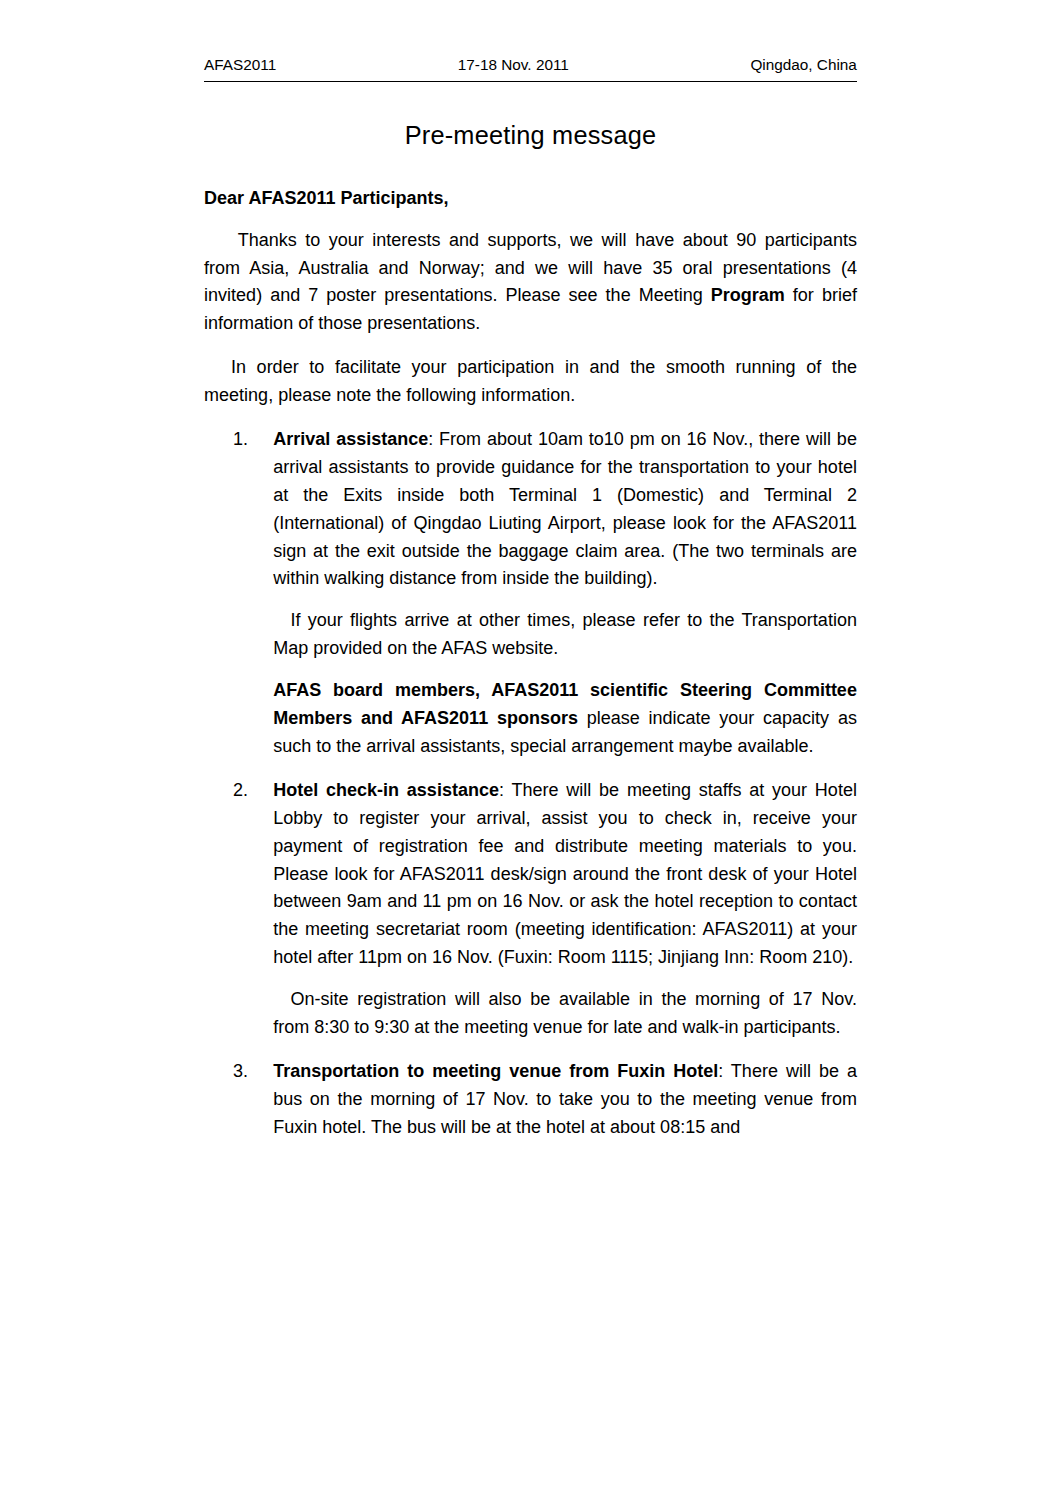AFAS2011
17-18 Nov. 2011
Qingdao, China
Pre-meeting message
Dear AFAS2011 Participants,
Thanks to your interests and supports, we will have about 90 participants from Asia, Australia and Norway; and we will have 35 oral presentations (4 invited) and 7 poster presentations. Please see the Meeting Program for brief information of those presentations.
In order to facilitate your participation in and the smooth running of the meeting, please note the following information.
Arrival assistance: From about 10am to10 pm on 16 Nov., there will be arrival assistants to provide guidance for the transportation to your hotel at the Exits inside both Terminal 1 (Domestic) and Terminal 2 (International) of Qingdao Liuting Airport, please look for the AFAS2011 sign at the exit outside the baggage claim area. (The two terminals are within walking distance from inside the building).
If your flights arrive at other times, please refer to the Transportation Map provided on the AFAS website.
AFAS board members, AFAS2011 scientific Steering Committee Members and AFAS2011 sponsors please indicate your capacity as such to the arrival assistants, special arrangement maybe available.
Hotel check-in assistance: There will be meeting staffs at your Hotel Lobby to register your arrival, assist you to check in, receive your payment of registration fee and distribute meeting materials to you. Please look for AFAS2011 desk/sign around the front desk of your Hotel between 9am and 11 pm on 16 Nov. or ask the hotel reception to contact the meeting secretariat room (meeting identification: AFAS2011) at your hotel after 11pm on 16 Nov. (Fuxin: Room 1115; Jinjiang Inn: Room 210).
On-site registration will also be available in the morning of 17 Nov. from 8:30 to 9:30 at the meeting venue for late and walk-in participants.
Transportation to meeting venue from Fuxin Hotel: There will be a bus on the morning of 17 Nov. to take you to the meeting venue from Fuxin hotel. The bus will be at the hotel at about 08:15 and